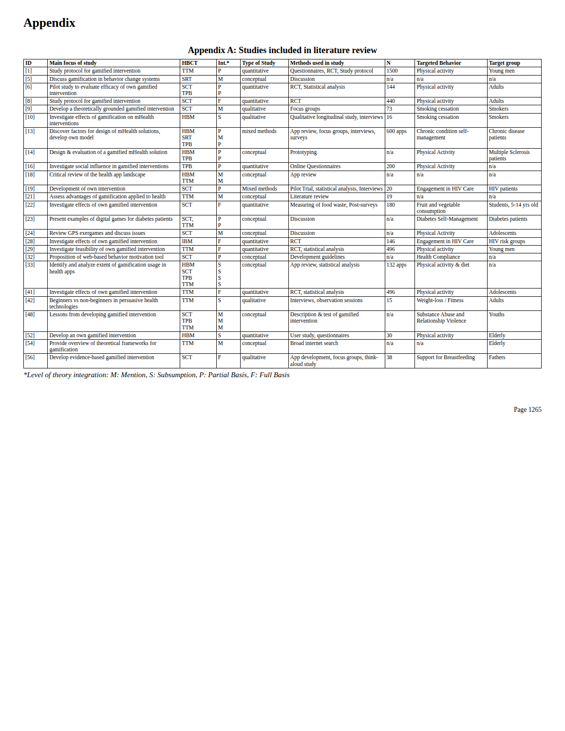Appendix
Appendix A: Studies included in literature review
| ID | Main focus of study | HBCT | Int.* | Type of Study | Methods used in study | N | Targeted Behavior | Target group |
| --- | --- | --- | --- | --- | --- | --- | --- | --- |
| [1] | Study protocol for gamified intervention | TTM | P | quantitative | Questionnaires, RCT, Study protocol | 1500 | Physical activity | Young men |
| [5] | Discuss gamification in behavior change systems | SRT | M | conceptual | Discussion | n/a | n/a | n/a |
| [6] | Pilot study to evaluate efficacy of own gamified intervention | SCT TPB | P P | quantitative | RCT, Statistical analysis | 144 | Physical activity | Adults |
| [8] | Study protocol for gamified intervention | SCT | F | quantitative | RCT | 440 | Physical activity | Adults |
| [9] | Develop a theoretically grounded gamified intervention | SCT | M | qualitative | Focus groups | 73 | Smoking cessation | Smokers |
| [10] | Investigate effects of gamification on mHealth interventions | HBM | S | qualitative | Qualitative longitudinal study, interviews | 16 | Smoking cessation | Smokers |
| [13] | Discover factors for design of mHealth solutions, develop own model | HBM SRT TPB | P M P | mixed methods | App review, focus groups, interviews, surveys | 600 apps | Chronic condition self-management | Chronic disease patients |
| [14] | Design & evaluation of a gamified mHealth solution | HBM TPB | P P | conceptual | Prototyping | n/a | Physical Activity | Multiple Sclerosis patients |
| [16] | Investigate social influence in gamified interventions | TPB | P | quantitative | Online Questionnaires | 200 | Physical Activity | n/a |
| [18] | Critical review of the health app landscape | HBM TTM | M M | conceptual | App review | n/a | n/a | n/a |
| [19] | Development of own intervention | SCT | P | Mixed methods | Pilot Trial, statistical analysis, Interviews | 20 | Engagement in HIV Care | HIV patients |
| [21] | Assess advantages of gamification applied to health | TTM | M | conceptual | Literature review | 19 | n/a | n/a |
| [22] | Investigate effects of own gamified intervention | SCT | F | quantitative | Measuring of food waste, Post-surveys | 180 | Fruit and vegetable consumption | Students, 5-14 yrs old |
| [23] | Present examples of digital games for diabetes patients | SCT, TTM | P P | conceptual | Discussion | n/a | Diabetes Self-Management | Diabetes patients |
| [24] | Review GPS exergames and discuss issues | SCT | M | conceptual | Discussion | n/a | Physical Activity | Adolescents |
| [28] | Investigate effects of own gamified intervention | IBM | F | quantitative | RCT | 146 | Engagement in HIV Care | HIV risk groups |
| [29] | Investigate feasibility of own gamified intervention | TTM | F | quantitative | RCT, statistical analysis | 496 | Physical activity | Young men |
| [32] | Proposition of web-based behavior motivation tool | SCT | P | conceptual | Development guidelines | n/a | Health Compliance | n/a |
| [33] | Identify and analyze extent of gamification usage in health apps | HBM SCT TPB TTM | S S S S | conceptual | App review, statistical analysis | 132 apps | Physical activity & diet | n/a |
| [41] | Investigate effects of own gamified intervention | TTM | F | quantitative | RCT, statistical analysis | 496 | Physical activity | Adolescents |
| [42] | Beginners vs non-beginners in persuasive health technologies | TTM | S | qualitative | Interviews, observation sessions | 15 | Weight-loss / Fitness | Adults |
| [48] | Lessons from developing gamified intervention | SCT TPB TTM | M M M | conceptual | Description & test of gamified intervention | n/a | Substance Abuse and Relationship Violence | Youths |
| [52] | Develop an own gamified intervention | HBM | S | quantitative | User study, questionnaires | 30 | Physical activity | Elderly |
| [54] | Provide overview of theoretical frameworks for gamification | TTM | M | conceptual | Broad internet search | n/a | n/a | Elderly |
| [56] | Develop evidence-based gamified intervention | SCT | F | qualitative | App development, focus groups, think-aloud study | 38 | Support for Breastfeeding | Fathers |
*Level of theory integration: M: Mention, S: Subsumption, P: Partial Basis, F: Full Basis
Page 1265